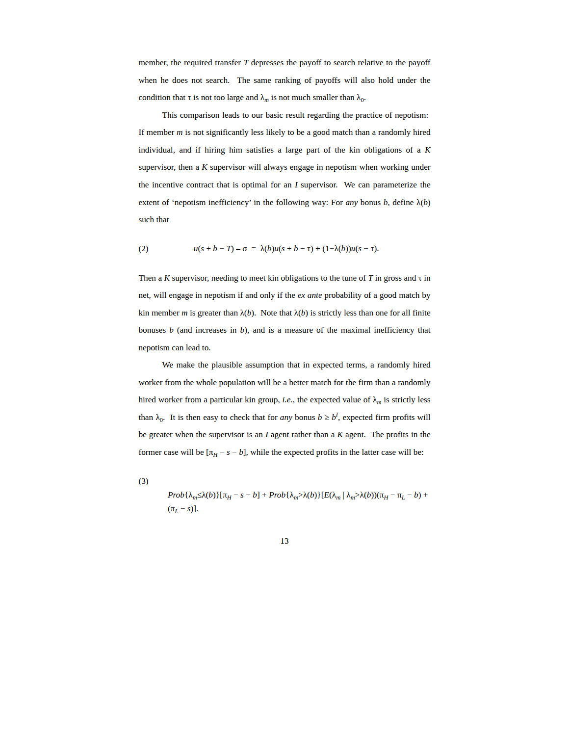member, the required transfer T depresses the payoff to search relative to the payoff when he does not search. The same ranking of payoffs will also hold under the condition that τ is not too large and λm is not much smaller than λ0.
This comparison leads to our basic result regarding the practice of nepotism: If member m is not significantly less likely to be a good match than a randomly hired individual, and if hiring him satisfies a large part of the kin obligations of a K supervisor, then a K supervisor will always engage in nepotism when working under the incentive contract that is optimal for an I supervisor. We can parameterize the extent of ‘nepotism inefficiency’ in the following way: For any bonus b, define λ(b) such that
(2) u(s + b − T) – σ = λ(b)u(s + b − τ) + (1−λ(b))u(s − τ).
Then a K supervisor, needing to meet kin obligations to the tune of T in gross and τ in net, will engage in nepotism if and only if the ex ante probability of a good match by kin member m is greater than λ(b). Note that λ(b) is strictly less than one for all finite bonuses b (and increases in b), and is a measure of the maximal inefficiency that nepotism can lead to.
We make the plausible assumption that in expected terms, a randomly hired worker from the whole population will be a better match for the firm than a randomly hired worker from a particular kin group, i.e., the expected value of λm is strictly less than λ0. It is then easy to check that for any bonus b ≥ bI, expected firm profits will be greater when the supervisor is an I agent rather than a K agent. The profits in the former case will be [πH − s − b], while the expected profits in the latter case will be:
(3) Prob{λm≤λ(b)}[πH − s − b] + Prob{λm>λ(b)}[E(λm | λm>λ(b))(πH − πL − b) + (πL − s)].
13